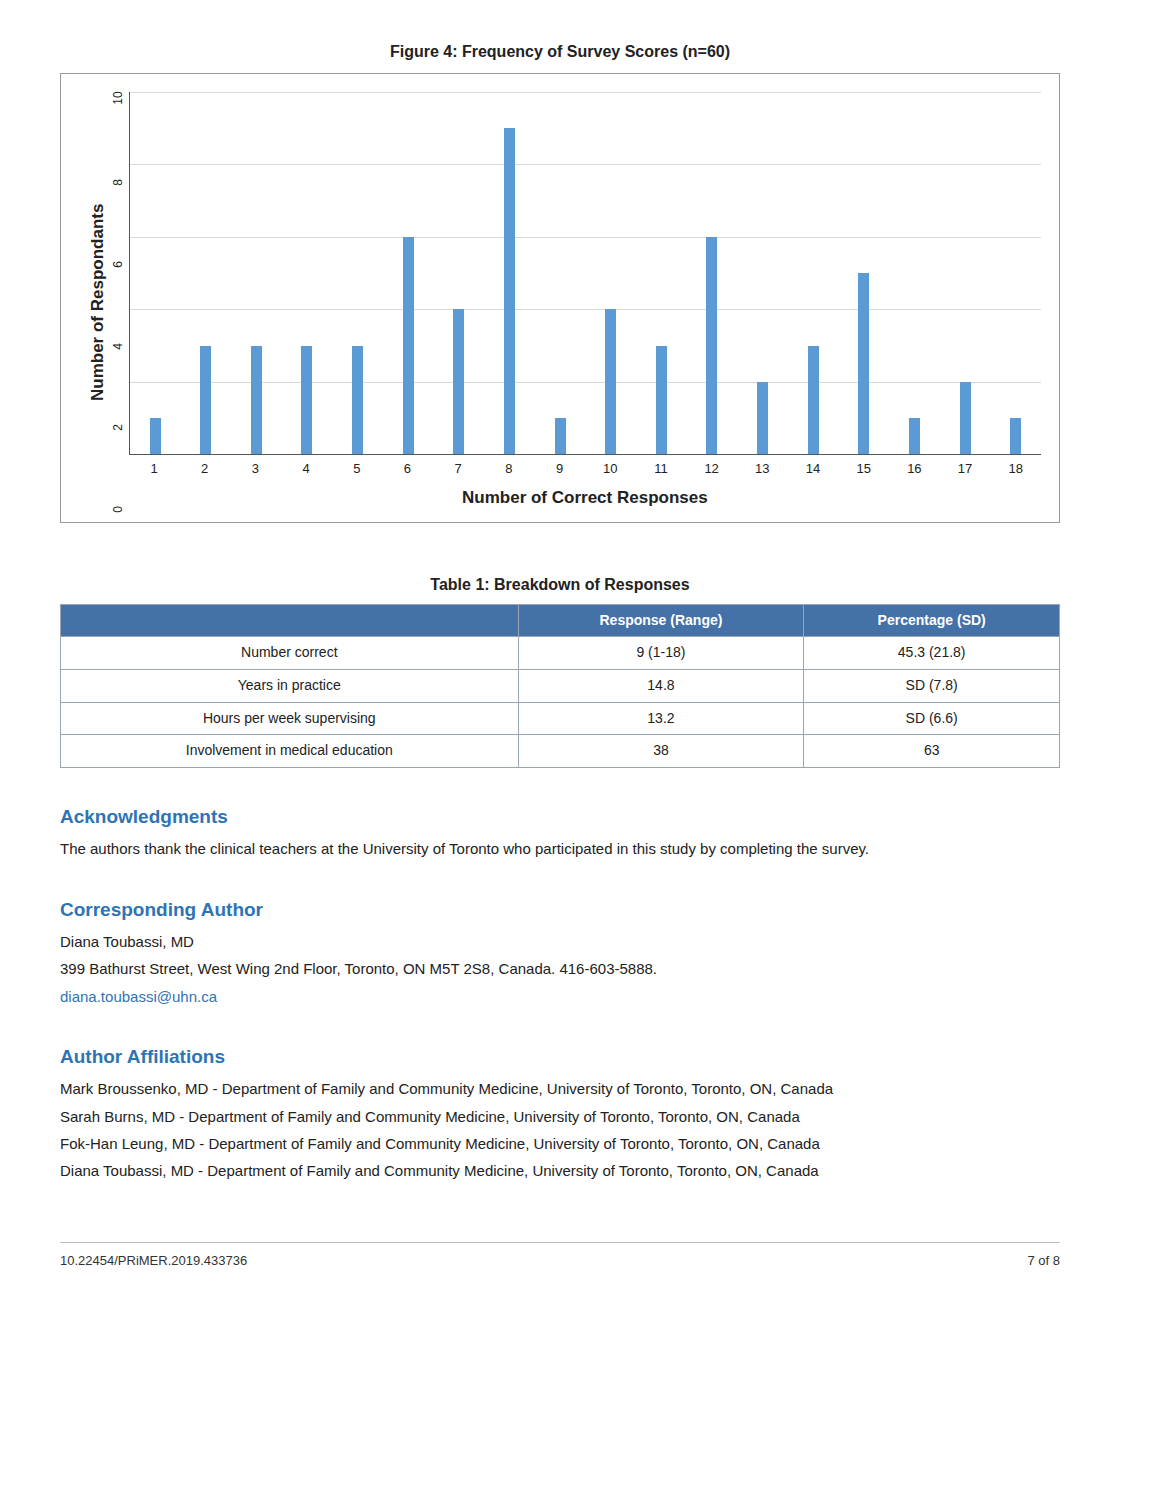Figure 4: Frequency of Survey Scores (n=60)
Number of Respondants
10 8 6 4 2 0
123456 789101112 131415161718
Number of Correct Responses
Table 1: Breakdown of Responses
| | Response (Range) | Percentage (SD) |
| --- | --- | --- |
| Number correct | 9 (1-18) | 45.3 (21.8) |
| Years in practice | 14.8 | SD (7.8) |
| Hours per week supervising | 13.2 | SD (6.6) |
| Involvement in medical education | 38 | 63 |
Acknowledgments
The authors thank the clinical teachers at the University of Toronto who participated in this study by completing the survey.
Corresponding Author
Diana Toubassi, MD
399 Bathurst Street, West Wing 2nd Floor, Toronto, ON M5T 2S8, Canada. 416-603-5888.
diana.toubassi@uhn.ca
Author Affiliations
Mark Broussenko, MD - Department of Family and Community Medicine, University of Toronto, Toronto, ON, Canada
Sarah Burns, MD - Department of Family and Community Medicine, University of Toronto, Toronto, ON, Canada
Fok-Han Leung, MD - Department of Family and Community Medicine, University of Toronto, Toronto, ON, Canada
Diana Toubassi, MD - Department of Family and Community Medicine, University of Toronto, Toronto, ON, Canada
10.22454/PRiMER.2019.433736 7 of 8